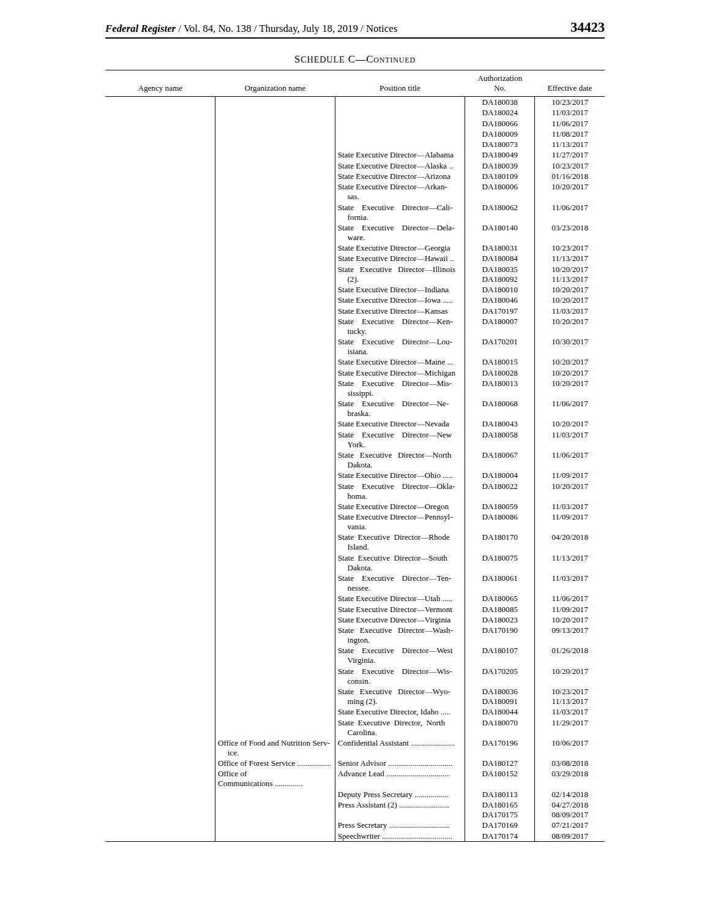Federal Register / Vol. 84, No. 138 / Thursday, July 18, 2019 / Notices
34423
SCHEDULE C—Continued
| Agency name | Organization name | Position title | Authorization No. | Effective date |
| --- | --- | --- | --- | --- |
| | | | DA180038 | 10/23/2017 |
| | | | DA180024 | 11/03/2017 |
| | | | DA180066 | 11/06/2017 |
| | | | DA180009 | 11/08/2017 |
| | | | DA180073 | 11/13/2017 |
| | | State Executive Director—Alabama | DA180049 | 11/27/2017 |
| | | State Executive Director—Alaska .. | DA180039 | 10/23/2017 |
| | | State Executive Director—Arizona | DA180109 | 01/16/2018 |
| | | State Executive Director—Arkan- sas. | DA180006 | 10/20/2017 |
| | | State Executive Director—Cali- fornia. | DA180062 | 11/06/2017 |
| | | State Executive Director—Dela- ware. | DA180140 | 03/23/2018 |
| | | State Executive Director—Georgia | DA180031 | 10/23/2017 |
| | | State Executive Director—Hawaii .. | DA180084 | 11/13/2017 |
| | | State Executive Director—Illinois (2). | DA180035 DA180092 | 10/20/2017 11/13/2017 |
| | | State Executive Director—Indiana | DA180010 | 10/20/2017 |
| | | State Executive Director—Iowa ..... | DA180046 | 10/20/2017 |
| | | State Executive Director—Kansas | DA170197 | 11/03/2017 |
| | | State Executive Director—Ken- tucky. | DA180007 | 10/20/2017 |
| | | State Executive Director—Lou- isiana. | DA170201 | 10/30/2017 |
| | | State Executive Director—Maine ... | DA180015 | 10/20/2017 |
| | | State Executive Director—Michigan | DA180028 | 10/20/2017 |
| | | State Executive Director—Mis- sissippi. | DA180013 | 10/20/2017 |
| | | State Executive Director—Ne- braska. | DA180068 | 11/06/2017 |
| | | State Executive Director—Nevada | DA180043 | 10/20/2017 |
| | | State Executive Director—New York. | DA180058 | 11/03/2017 |
| | | State Executive Director—North Dakota. | DA180067 | 11/06/2017 |
| | | State Executive Director—Ohio ..... | DA180004 | 11/09/2017 |
| | | State Executive Director—Okla- homa. | DA180022 | 10/20/2017 |
| | | State Executive Director—Oregon | DA180059 | 11/03/2017 |
| | | State Executive Director—Pennsyl- vania. | DA180086 | 11/09/2017 |
| | | State Executive Director—Rhode Island. | DA180170 | 04/20/2018 |
| | | State Executive Director—South Dakota. | DA180075 | 11/13/2017 |
| | | State Executive Director—Ten- nessee. | DA180061 | 11/03/2017 |
| | | State Executive Director—Utah ..... | DA180065 | 11/06/2017 |
| | | State Executive Director—Vermont | DA180085 | 11/09/2017 |
| | | State Executive Director—Virginia | DA180023 | 10/20/2017 |
| | | State Executive Director—Wash- ington. | DA170190 | 09/13/2017 |
| | | State Executive Director—West Virginia. | DA180107 | 01/26/2018 |
| | | State Executive Director—Wis- consin. | DA170205 | 10/20/2017 |
| | | State Executive Director—Wyo- ming (2). | DA180036 DA180091 | 10/23/2017 11/13/2017 |
| | | State Executive Director, Idaho ..... | DA180044 | 11/03/2017 |
| | | State Executive Director, North Carolina. | DA180070 | 11/29/2017 |
| | Office of Food and Nutrition Serv- ice. | Confidential Assistant ...................... | DA170196 | 10/06/2017 |
| | Office of Forest Service ................. | Senior Advisor ................................ | DA180127 | 03/08/2018 |
| | Office of Communications .............. | Advance Lead ................................ | DA180152 | 03/29/2018 |
| | | Deputy Press Secretary ................. | DA180113 | 02/14/2018 |
| | | Press Assistant (2) ......................... | DA180165 DA170175 | 04/27/2018 08/09/2017 |
| | | Press Secretary .............................. | DA170169 | 07/21/2017 |
| | | Speechwriter ................................... | DA170174 | 08/09/2017 |